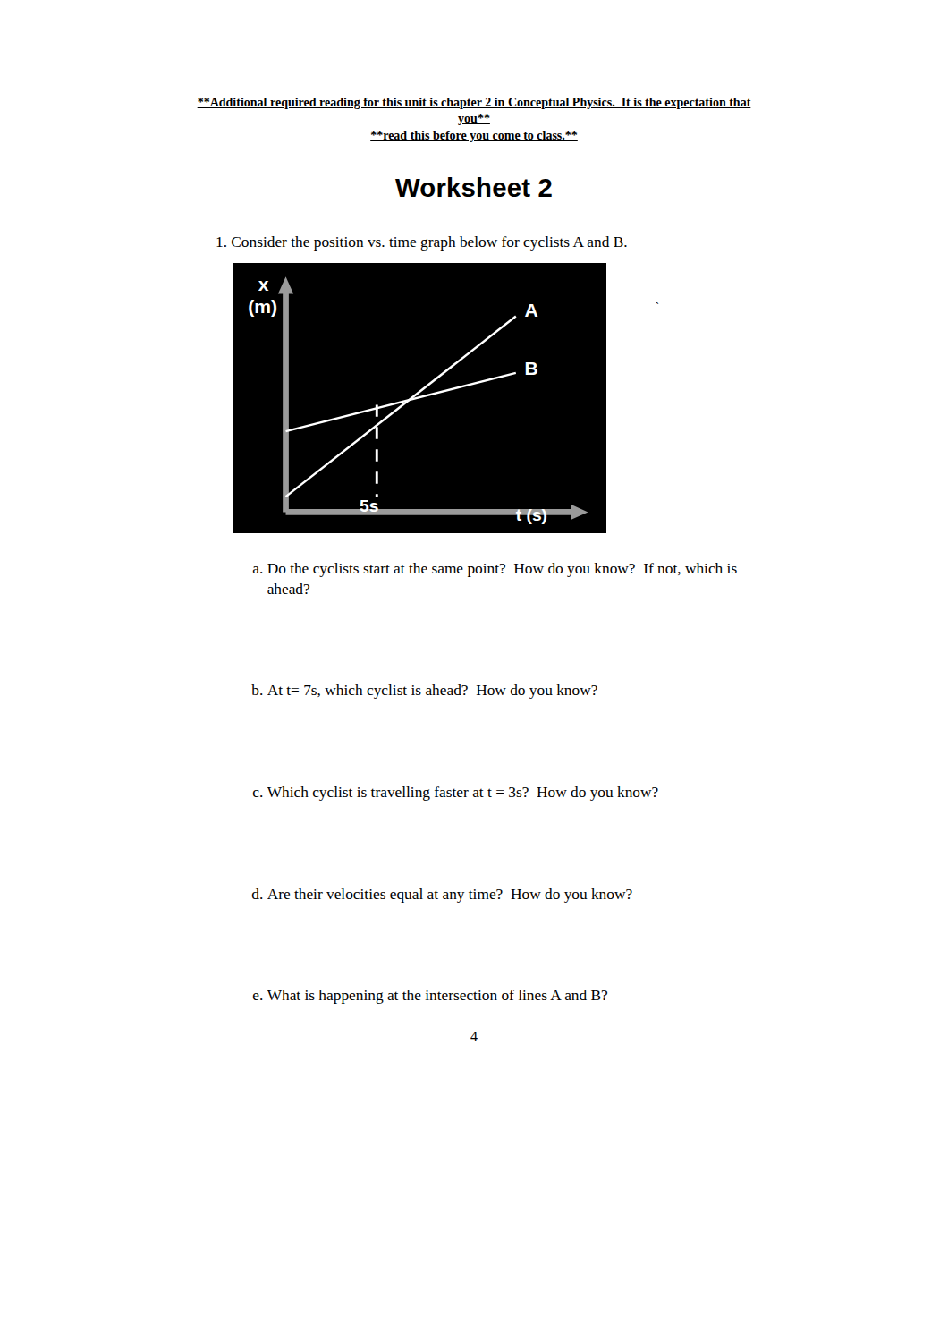**Additional required reading for this unit is chapter 2 in Conceptual Physics. It is the expectation that you**
**read this before you come to class.**
Worksheet 2
Consider the position vs. time graph below for cyclists A and B.
x (m) A B 5s t (s)
`
Do the cyclists start at the same point? How do you know? If not, which is ahead?
At t= 7s, which cyclist is ahead? How do you know?
Which cyclist is travelling faster at t = 3s? How do you know?
Are their velocities equal at any time? How do you know?
What is happening at the intersection of lines A and B?
4